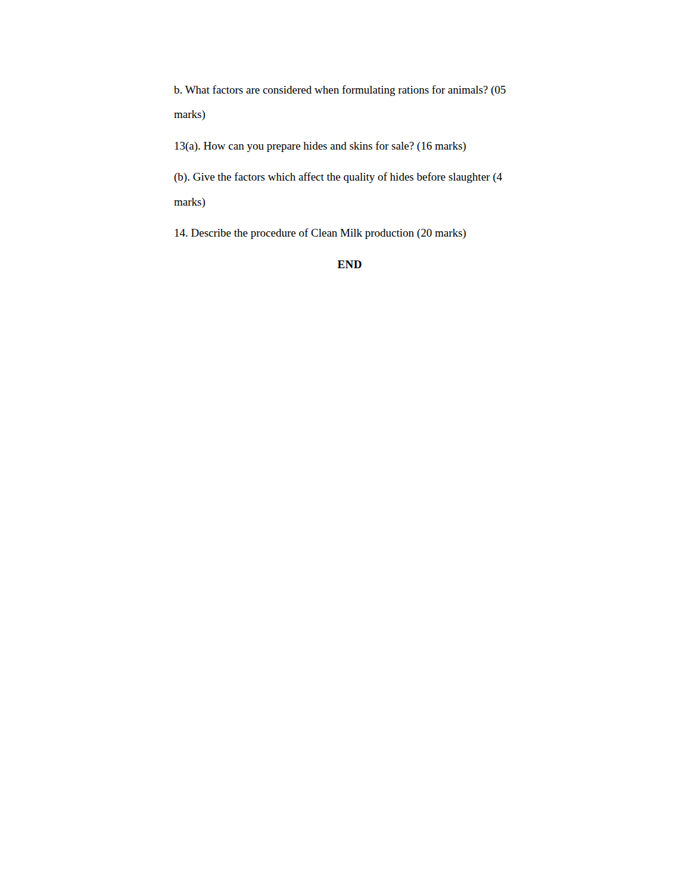b. What factors are considered when formulating rations for animals? (05 marks)
13(a). How can you prepare hides and skins for sale? (16 marks)
(b). Give the factors which affect the quality of hides before slaughter (4 marks)
14. Describe the procedure of Clean Milk production (20 marks)
END